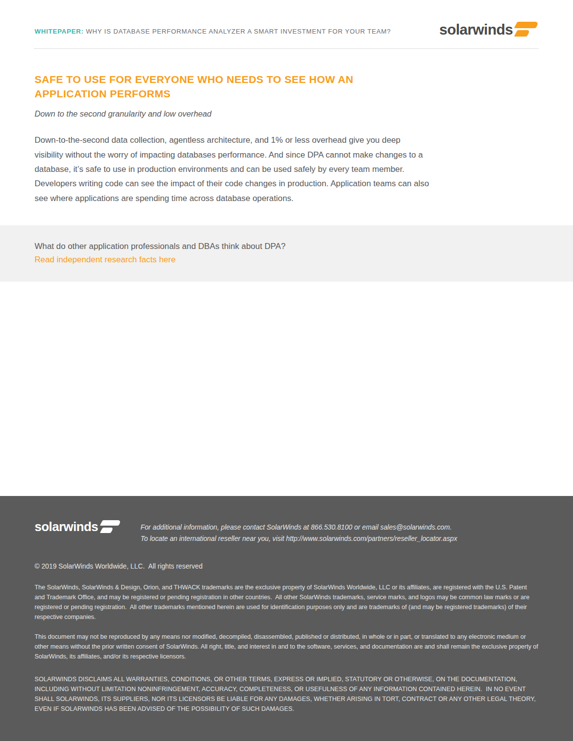Whitepaper: Why is Database Performance Analyzer a Smart Investment for Your Team?
solarwinds
Safe to use for everyone who needs to see how an application performs
Down to the second granularity and low overhead
Down-to-the-second data collection, agentless architecture, and 1% or less overhead give you deep visibility without the worry of impacting databases performance. And since DPA cannot make changes to a database, it’s safe to use in production environments and can be used safely by every team member. Developers writing code can see the impact of their code changes in production. Application teams can also see where applications are spending time across database operations.
What do other application professionals and DBAs think about DPA?
Read independent research facts here
solarwinds
For additional information, please contact SolarWinds at 866.530.8100 or email sales@solarwinds.com.
To locate an international reseller near you, visit http://www.solarwinds.com/partners/reseller_locator.aspx
© 2019 SolarWinds Worldwide, LLC. All rights reserved
The SolarWinds, SolarWinds & Design, Orion, and THWACK trademarks are the exclusive property of SolarWinds Worldwide, LLC or its affiliates, are registered with the U.S. Patent and Trademark Office, and may be registered or pending registration in other countries. All other SolarWinds trademarks, service marks, and logos may be common law marks or are registered or pending registration. All other trademarks mentioned herein are used for identification purposes only and are trademarks of (and may be registered trademarks) of their respective companies.
This document may not be reproduced by any means nor modified, decompiled, disassembled, published or distributed, in whole or in part, or translated to any electronic medium or other means without the prior written consent of SolarWinds. All right, title, and interest in and to the software, services, and documentation are and shall remain the exclusive property of SolarWinds, its affiliates, and/or its respective licensors.
SolarWinds disclaims all warranties, conditions, or other terms, express or implied, statutory or otherwise, on the documentation, including without limitation noninfringement, accuracy, completeness, or usefulness of any information contained herein. In no event shall SolarWinds, its suppliers, nor its licensors be liable for any damages, whether arising in tort, contract or any other legal theory, even if SolarWinds has been advised of the possibility of such damages.